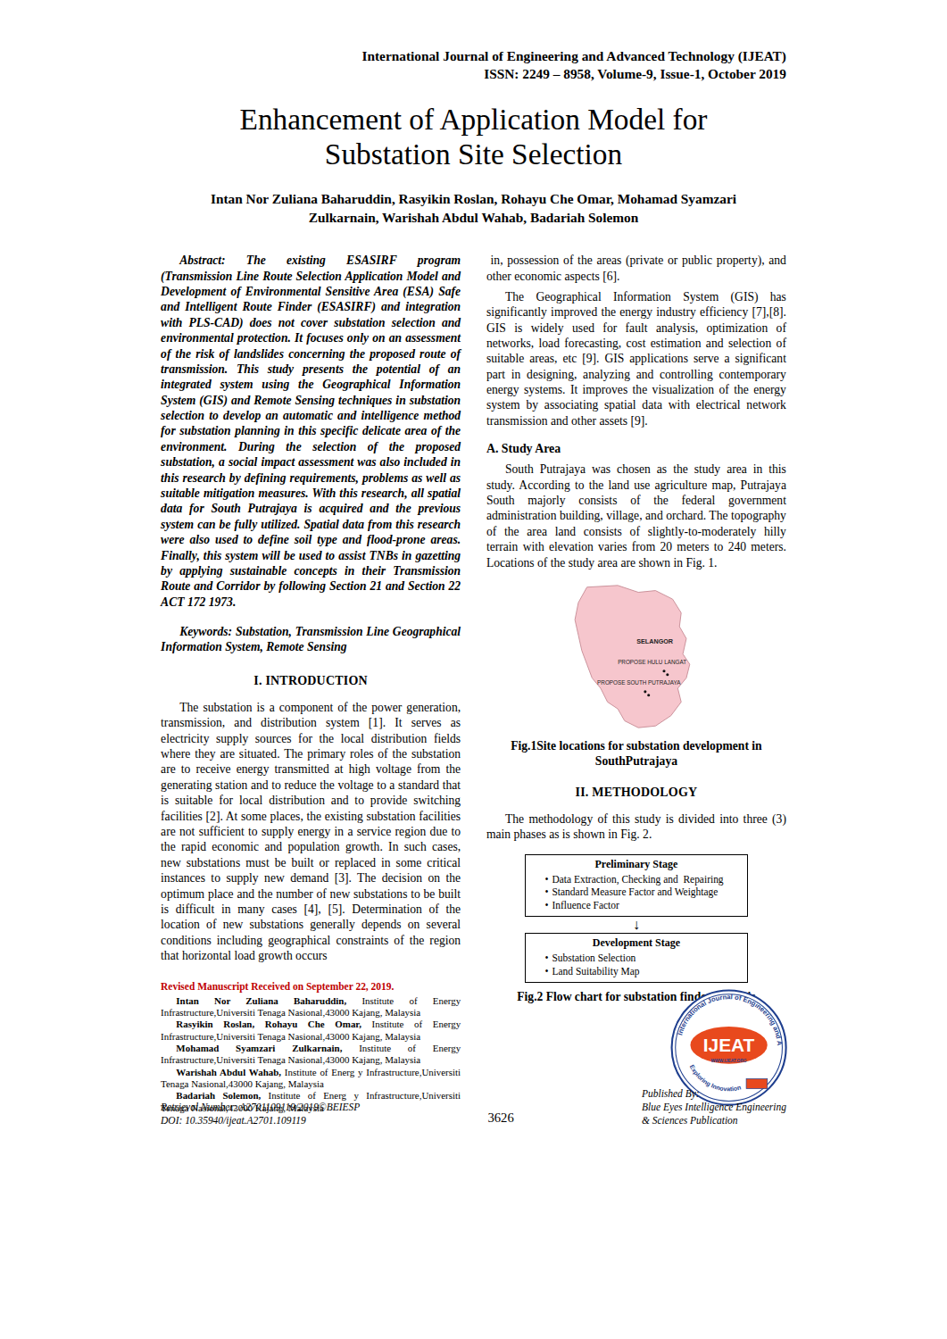International Journal of Engineering and Advanced Technology (IJEAT)
ISSN: 2249 – 8958, Volume-9, Issue-1, October 2019
Enhancement of Application Model for
Substation Site Selection
Intan Nor Zuliana Baharuddin, Rasyikin Roslan, Rohayu Che Omar, Mohamad Syamzari
Zulkarnain, Warishah Abdul Wahab, Badariah Solemon
Abstract: The existing ESASIRF program (Transmission Line Route Selection Application Model and Development of Environmental Sensitive Area (ESA) Safe and Intelligent Route Finder (ESASIRF) and integration with PLS-CAD) does not cover substation selection and environmental protection. It focuses only on an assessment of the risk of landslides concerning the proposed route of transmission. This study presents the potential of an integrated system using the Geographical Information System (GIS) and Remote Sensing techniques in substation selection to develop an automatic and intelligence method for substation planning in this specific delicate area of the environment. During the selection of the proposed substation, a social impact assessment was also included in this research by defining requirements, problems as well as suitable mitigation measures. With this research, all spatial data for South Putrajaya is acquired and the previous system can be fully utilized. Spatial data from this research were also used to define soil type and flood-prone areas. Finally, this system will be used to assist TNBs in gazetting by applying sustainable concepts in their Transmission Route and Corridor by following Section 21 and Section 22 ACT 172 1973.
Keywords: Substation, Transmission Line Geographical Information System, Remote Sensing
I. INTRODUCTION
The substation is a component of the power generation, transmission, and distribution system [1]. It serves as electricity supply sources for the local distribution fields where they are situated. The primary roles of the substation are to receive energy transmitted at high voltage from the generating station and to reduce the voltage to a standard that is suitable for local distribution and to provide switching facilities [2]. At some places, the existing substation facilities are not sufficient to supply energy in a service region due to the rapid economic and population growth. In such cases, new substations must be built or replaced in some critical instances to supply new demand [3]. The decision on the optimum place and the number of new substations to be built is difficult in many cases [4], [5]. Determination of the location of new substations generally depends on several conditions including geographical constraints of the region that horizontal load growth occurs
Revised Manuscript Received on September 22, 2019.
Intan Nor Zuliana Baharuddin, Institute of Energy Infrastructure,Universiti Tenaga Nasional,43000 Kajang, Malaysia
Rasyikin Roslan, Rohayu Che Omar, Institute of Energy Infrastructure,Universiti Tenaga Nasional,43000 Kajang, Malaysia
Mohamad Syamzari Zulkarnain, Institute of Energy Infrastructure,Universiti Tenaga Nasional,43000 Kajang, Malaysia
Warishah Abdul Wahab, Institute of Energ y Infrastructure,Universiti Tenaga Nasional,43000 Kajang, Malaysia
Badariah Solemon, Institute of Energ y Infrastructure,Universiti Tenaga Nasional,43000 Kajang, Malaysia
in, possession of the areas (private or public property), and other economic aspects [6].
The Geographical Information System (GIS) has significantly improved the energy industry efficiency [7],[8]. GIS is widely used for fault analysis, optimization of networks, load forecasting, cost estimation and selection of suitable areas, etc [9]. GIS applications serve a significant part in designing, analyzing and controlling contemporary energy systems. It improves the visualization of the energy system by associating spatial data with electrical network transmission and other assets [9].
A. Study Area
South Putrajaya was chosen as the study area in this study. According to the land use agriculture map, Putrajaya South majorly consists of the federal government administration building, village, and orchard. The topography of the area land consists of slightly-to-moderately hilly terrain with elevation varies from 20 meters to 240 meters. Locations of the study area are shown in Fig. 1.
SELANGOR PROPOSE HULU LANGAT PROPOSE SOUTH PUTRAJAYA
Fig.1Site locations for substation development in
SouthPutrajaya
II. METHODOLOGY
The methodology of this study is divided into three (3) main phases as is shown in Fig. 2.
Preliminary Stage
Data Extraction, Checking and Repairing
Standard Measure Factor and Weightage
Influence Factor
↓
Development Stage
Substation Selection
Land Suitability Map
Fig.2 Flow chart for substation finder analysis
International Journal of Engineering and Advanced Technology Exploring Innovation IJEAT WWW.IJEAT.ORG
Retrieval Number: A2701109119/2019©BEIESP
DOI: 10.35940/ijeat.A2701.109119
3626
Published By:
Blue Eyes Intelligence Engineering
& Sciences Publication